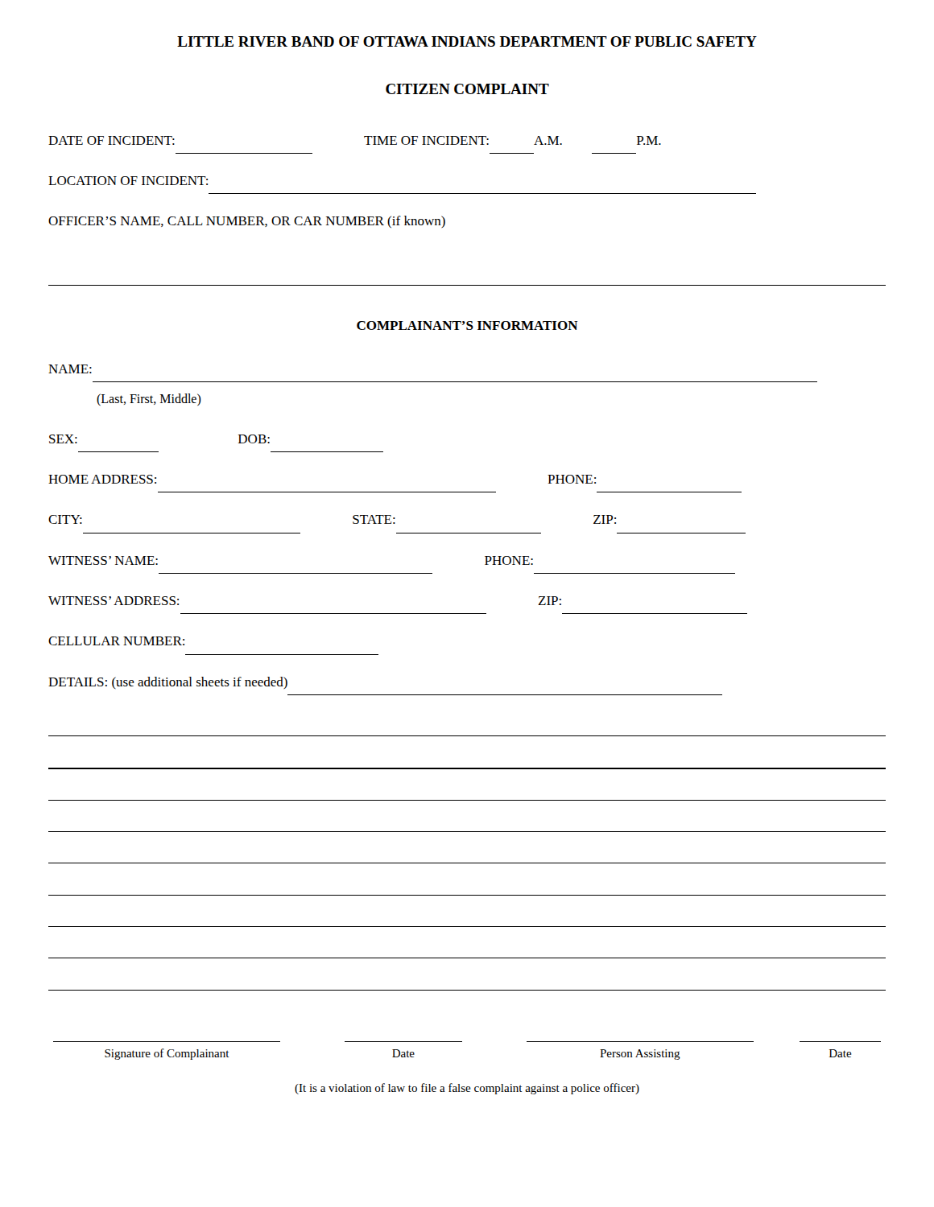LITTLE RIVER BAND OF OTTAWA INDIANS DEPARTMENT OF PUBLIC SAFETY
CITIZEN COMPLAINT
DATE OF INCIDENT: TIME OF INCIDENT: A.M. P.M.
LOCATION OF INCIDENT:
OFFICER’S NAME, CALL NUMBER, OR CAR NUMBER (if known)
COMPLAINANT’S INFORMATION
NAME:
(Last, First, Middle)
SEX: DOB:
HOME ADDRESS: PHONE:
CITY: STATE: ZIP:
WITNESS’ NAME: PHONE:
WITNESS’ ADDRESS: ZIP:
CELLULAR NUMBER:
DETAILS: (use additional sheets if needed)
| Signature of Complainant | | Date | | Person Assisting | | Date |
(It is a violation of law to file a false complaint against a police officer)